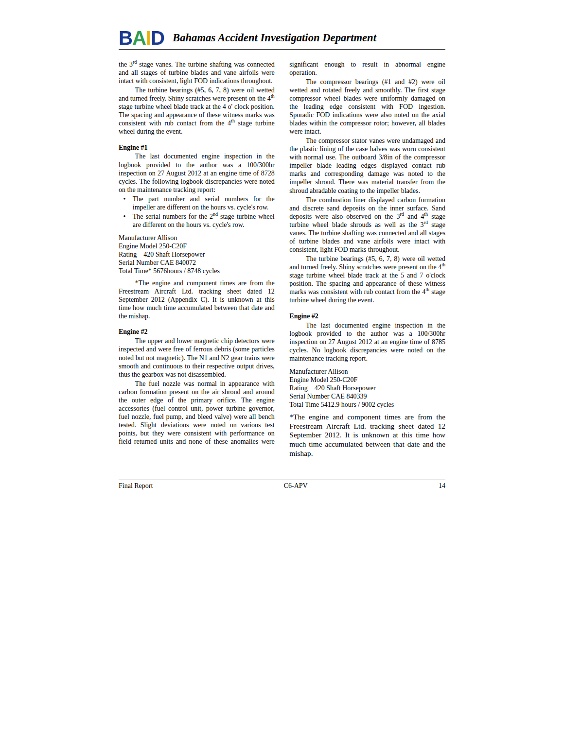BAID
Bahamas Accident Investigation Department
the 3rd stage vanes. The turbine shafting was connected and all stages of turbine blades and vane airfoils were intact with consistent, light FOD indications throughout.
The turbine bearings (#5, 6, 7, 8) were oil wetted and turned freely. Shiny scratches were present on the 4th stage turbine wheel blade track at the 4 o' clock position. The spacing and appearance of these witness marks was consistent with rub contact from the 4th stage turbine wheel during the event.
Engine #1
The last documented engine inspection in the logbook provided to the author was a 100/300hr inspection on 27 August 2012 at an engine time of 8728 cycles. The following logbook discrepancies were noted on the maintenance tracking report:
The part number and serial numbers for the impeller are different on the hours vs. cycle's row.
The serial numbers for the 2nd stage turbine wheel are different on the hours vs. cycle's row.
Manufacturer Allison
Engine Model 250-C20F
Rating 420 Shaft Horsepower
Serial Number CAE 840072
Total Time* 5676hours / 8748 cycles
*The engine and component times are from the Freestream Aircraft Ltd. tracking sheet dated 12 September 2012 (Appendix C). It is unknown at this time how much time accumulated between that date and the mishap.
Engine #2
The upper and lower magnetic chip detectors were inspected and were free of ferrous debris (some particles noted but not magnetic). The N1 and N2 gear trains were smooth and continuous to their respective output drives, thus the gearbox was not disassembled.
The fuel nozzle was normal in appearance with carbon formation present on the air shroud and around the outer edge of the primary orifice. The engine accessories (fuel control unit, power turbine governor, fuel nozzle, fuel pump, and bleed valve) were all bench tested. Slight deviations were noted on various test points, but they were consistent with performance on field returned units and none of these anomalies were significant enough to result in abnormal engine operation.
The compressor bearings (#1 and #2) were oil wetted and rotated freely and smoothly. The first stage compressor wheel blades were uniformly damaged on the leading edge consistent with FOD ingestion. Sporadic FOD indications were also noted on the axial blades within the compressor rotor; however, all blades were intact.
The compressor stator vanes were undamaged and the plastic lining of the case halves was worn consistent with normal use. The outboard 3/8in of the compressor impeller blade leading edges displayed contact rub marks and corresponding damage was noted to the impeller shroud. There was material transfer from the shroud abradable coating to the impeller blades.
The combustion liner displayed carbon formation and discrete sand deposits on the inner surface. Sand deposits were also observed on the 3rd and 4th stage turbine wheel blade shrouds as well as the 3rd stage vanes. The turbine shafting was connected and all stages of turbine blades and vane airfoils were intact with consistent, light FOD marks throughout.
The turbine bearings (#5, 6, 7, 8) were oil wetted and turned freely. Shiny scratches were present on the 4th stage turbine wheel blade track at the 5 and 7 o'clock position. The spacing and appearance of these witness marks was consistent with rub contact from the 4th stage turbine wheel during the event.
Engine #2
The last documented engine inspection in the logbook provided to the author was a 100/300hr inspection on 27 August 2012 at an engine time of 8785 cycles. No logbook discrepancies were noted on the maintenance tracking report.
Manufacturer Allison
Engine Model 250-C20F
Rating 420 Shaft Horsepower
Serial Number CAE 840339
Total Time 5412.9 hours / 9002 cycles
*The engine and component times are from the Freestream Aircraft Ltd. tracking sheet dated 12 September 2012. It is unknown at this time how much time accumulated between that date and the mishap.
Final Report
C6-APV
14